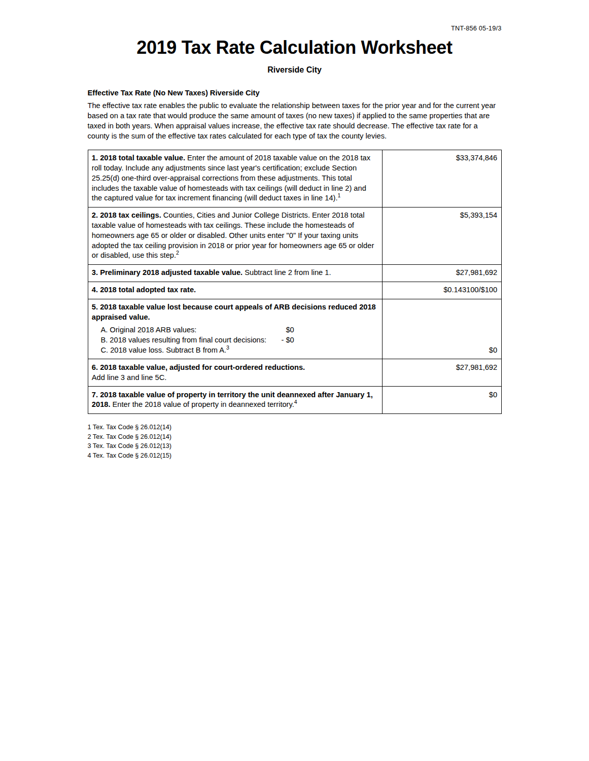TNT-856 05-19/3
2019 Tax Rate Calculation Worksheet
Riverside City
Effective Tax Rate (No New Taxes) Riverside City
The effective tax rate enables the public to evaluate the relationship between taxes for the prior year and for the current year based on a tax rate that would produce the same amount of taxes (no new taxes) if applied to the same properties that are taxed in both years. When appraisal values increase, the effective tax rate should decrease. The effective tax rate for a county is the sum of the effective tax rates calculated for each type of tax the county levies.
| 1. 2018 total taxable value. Enter the amount of 2018 taxable value on the 2018 tax roll today. Include any adjustments since last year's certification; exclude Section 25.25(d) one-third over-appraisal corrections from these adjustments. This total includes the taxable value of homesteads with tax ceilings (will deduct in line 2) and the captured value for tax increment financing (will deduct taxes in line 14). 1 | $33,374,846 |
| 2. 2018 tax ceilings. Counties, Cities and Junior College Districts. Enter 2018 total taxable value of homesteads with tax ceilings. These include the homesteads of homeowners age 65 or older or disabled. Other units enter "0" If your taxing units adopted the tax ceiling provision in 2018 or prior year for homeowners age 65 or older or disabled, use this step. 2 | $5,393,154 |
| 3. Preliminary 2018 adjusted taxable value. Subtract line 2 from line 1. | $27,981,692 |
| 4. 2018 total adopted tax rate. | $0.143100/$100 |
| 5. 2018 taxable value lost because court appeals of ARB decisions reduced 2018 appraised value. A. Original 2018 ARB values: $0 B. 2018 values resulting from final court decisions: - $0 C. 2018 value loss. Subtract B from A. 3 | $0 |
| 6. 2018 taxable value, adjusted for court-ordered reductions. Add line 3 and line 5C. | $27,981,692 |
| 7. 2018 taxable value of property in territory the unit deannexed after January 1, 2018. Enter the 2018 value of property in deannexed territory. 4 | $0 |
1 Tex. Tax Code § 26.012(14)
2 Tex. Tax Code § 26.012(14)
3 Tex. Tax Code § 26.012(13)
4 Tex. Tax Code § 26.012(15)